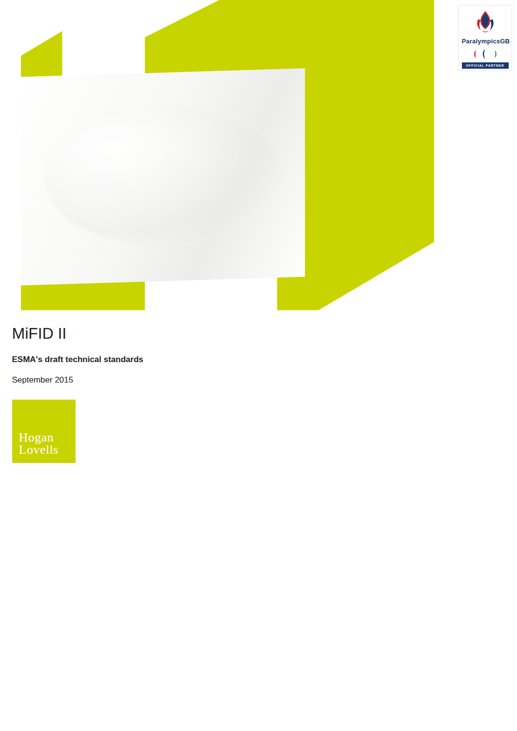ParalympicsGB
OFFICIAL PARTNER
MiFID II
ESMA's draft technical standards
September 2015
Hogan Lovells